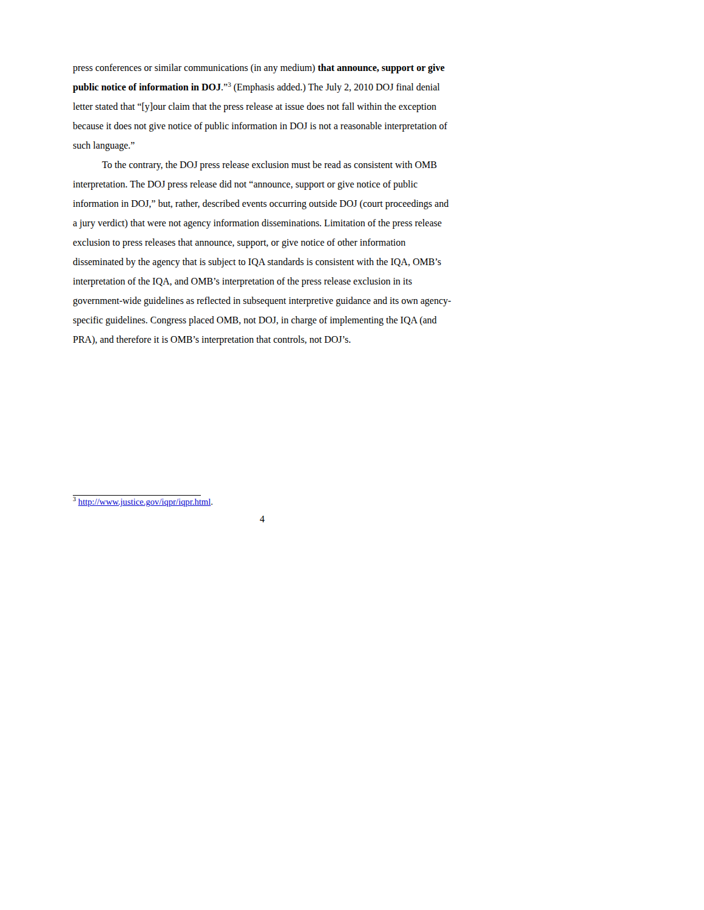press conferences or similar communications (in any medium) that announce, support or give public notice of information in DOJ.”3 (Emphasis added.) The July 2, 2010 DOJ final denial letter stated that “[y]our claim that the press release at issue does not fall within the exception because it does not give notice of public information in DOJ is not a reasonable interpretation of such language.”
To the contrary, the DOJ press release exclusion must be read as consistent with OMB interpretation. The DOJ press release did not “announce, support or give notice of public information in DOJ,” but, rather, described events occurring outside DOJ (court proceedings and a jury verdict) that were not agency information disseminations. Limitation of the press release exclusion to press releases that announce, support, or give notice of other information disseminated by the agency that is subject to IQA standards is consistent with the IQA, OMB’s interpretation of the IQA, and OMB’s interpretation of the press release exclusion in its government-wide guidelines as reflected in subsequent interpretive guidance and its own agency-specific guidelines. Congress placed OMB, not DOJ, in charge of implementing the IQA (and PRA), and therefore it is OMB’s interpretation that controls, not DOJ’s.
3 http://www.justice.gov/iqpr/iqpr.html.
4